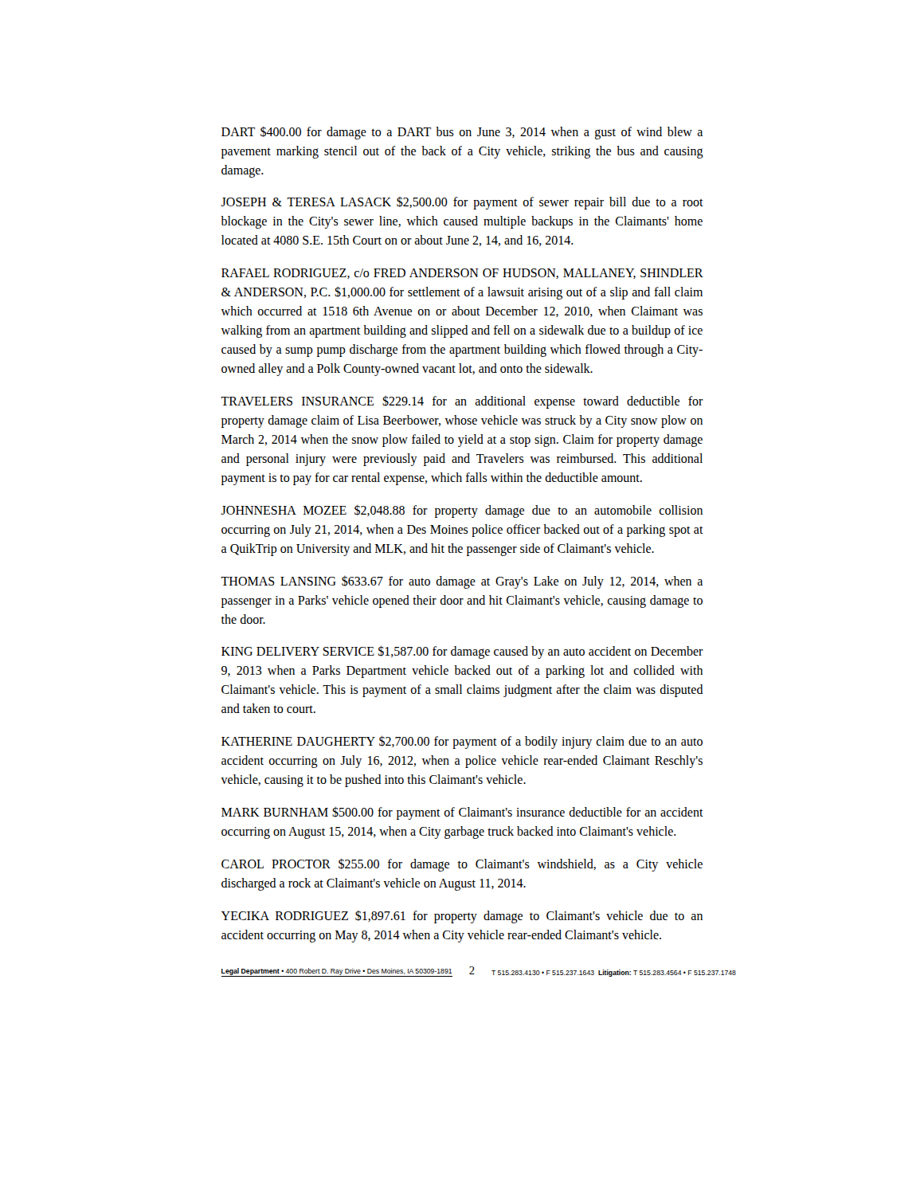DART $400.00 for damage to a DART bus on June 3, 2014 when a gust of wind blew a pavement marking stencil out of the back of a City vehicle, striking the bus and causing damage.
JOSEPH & TERESA LASACK $2,500.00 for payment of sewer repair bill due to a root blockage in the City's sewer line, which caused multiple backups in the Claimants' home located at 4080 S.E. 15th Court on or about June 2, 14, and 16, 2014.
RAFAEL RODRIGUEZ, c/o FRED ANDERSON OF HUDSON, MALLANEY, SHINDLER & ANDERSON, P.C. $1,000.00 for settlement of a lawsuit arising out of a slip and fall claim which occurred at 1518 6th Avenue on or about December 12, 2010, when Claimant was walking from an apartment building and slipped and fell on a sidewalk due to a buildup of ice caused by a sump pump discharge from the apartment building which flowed through a City-owned alley and a Polk County-owned vacant lot, and onto the sidewalk.
TRAVELERS INSURANCE $229.14 for an additional expense toward deductible for property damage claim of Lisa Beerbower, whose vehicle was struck by a City snow plow on March 2, 2014 when the snow plow failed to yield at a stop sign. Claim for property damage and personal injury were previously paid and Travelers was reimbursed. This additional payment is to pay for car rental expense, which falls within the deductible amount.
JOHNNESHA MOZEE $2,048.88 for property damage due to an automobile collision occurring on July 21, 2014, when a Des Moines police officer backed out of a parking spot at a QuikTrip on University and MLK, and hit the passenger side of Claimant's vehicle.
THOMAS LANSING $633.67 for auto damage at Gray's Lake on July 12, 2014, when a passenger in a Parks' vehicle opened their door and hit Claimant's vehicle, causing damage to the door.
KING DELIVERY SERVICE $1,587.00 for damage caused by an auto accident on December 9, 2013 when a Parks Department vehicle backed out of a parking lot and collided with Claimant's vehicle. This is payment of a small claims judgment after the claim was disputed and taken to court.
KATHERINE DAUGHERTY $2,700.00 for payment of a bodily injury claim due to an auto accident occurring on July 16, 2012, when a police vehicle rear-ended Claimant Reschly's vehicle, causing it to be pushed into this Claimant's vehicle.
MARK BURNHAM $500.00 for payment of Claimant's insurance deductible for an accident occurring on August 15, 2014, when a City garbage truck backed into Claimant's vehicle.
CAROL PROCTOR $255.00 for damage to Claimant's windshield, as a City vehicle discharged a rock at Claimant's vehicle on August 11, 2014.
YECIKA RODRIGUEZ $1,897.61 for property damage to Claimant's vehicle due to an accident occurring on May 8, 2014 when a City vehicle rear-ended Claimant's vehicle.
Legal Department • 400 Robert D. Ray Drive • Des Moines, IA 50309-1891
2
T 515.283.4130 • F 515.237.1643 Litigation: T 515.283.4564 • F 515.237.1748